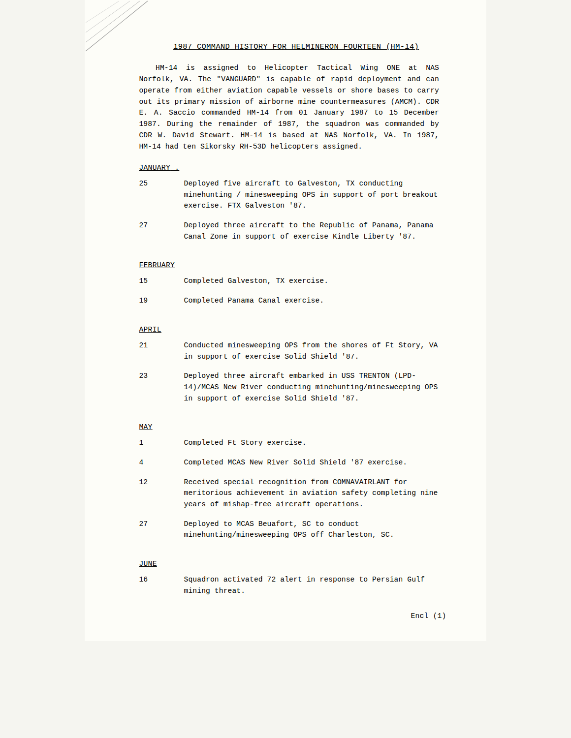1987 COMMAND HISTORY FOR HELMINERON FOURTEEN (HM-14)
HM-14 is assigned to Helicopter Tactical Wing ONE at NAS Norfolk, VA. The "VANGUARD" is capable of rapid deployment and can operate from either aviation capable vessels or shore bases to carry out its primary mission of airborne mine countermeasures (AMCM). CDR E. A. Saccio commanded HM-14 from 01 January 1987 to 15 December 1987. During the remainder of 1987, the squadron was commanded by CDR W. David Stewart. HM-14 is based at NAS Norfolk, VA. In 1987, HM-14 had ten Sikorsky RH-53D helicopters assigned.
JANUARY
| 25 | Deployed five aircraft to Galveston, TX conducting minehunting / minesweeping OPS in support of port breakout exercise. FTX Galveston '87. |
| 27 | Deployed three aircraft to the Republic of Panama, Panama Canal Zone in support of exercise Kindle Liberty '87. |
FEBRUARY
| 15 | Completed Galveston, TX exercise. |
| 19 | Completed Panama Canal exercise. |
APRIL
| 21 | Conducted minesweeping OPS from the shores of Ft Story, VA in support of exercise Solid Shield '87. |
| 23 | Deployed three aircraft embarked in USS TRENTON (LPD-14)/MCAS New River conducting minehunting/minesweeping OPS in support of exercise Solid Shield '87. |
MAY
| 1 | Completed Ft Story exercise. |
| 4 | Completed MCAS New River Solid Shield '87 exercise. |
| 12 | Received special recognition from COMNAVAIRLANT for meritorious achievement in aviation safety completing nine years of mishap-free aircraft operations. |
| 27 | Deployed to MCAS Beuafort, SC to conduct minehunting/minesweeping OPS off Charleston, SC. |
JUNE
| 16 | Squadron activated 72 alert in response to Persian Gulf mining threat. |
Encl (1)